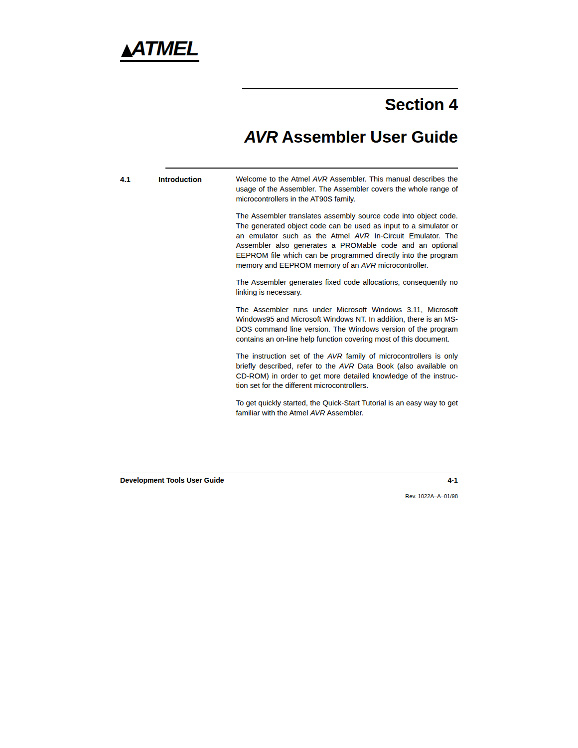ATMEL
Section 4
AVR Assembler User Guide
4.1
Introduction
Welcome to the Atmel AVR Assembler. This manual describes the usage of the Assembler. The Assembler covers the whole range of microcontrollers in the AT90S family.
The Assembler translates assembly source code into object code. The generated object code can be used as input to a simulator or an emulator such as the Atmel AVR In-Circuit Emulator. The Assembler also generates a PROMable code and an optional EEPROM file which can be programmed directly into the program memory and EEPROM memory of an AVR microcontroller.
The Assembler generates fixed code allocations, consequently no linking is necessary.
The Assembler runs under Microsoft Windows 3.11, Microsoft Windows95 and Microsoft Windows NT. In addition, there is an MS-DOS command line version. The Windows version of the program contains an on-line help function covering most of this document.
The instruction set of the AVR family of microcontrollers is only briefly described, refer to the AVR Data Book (also available on CD-ROM) in order to get more detailed knowledge of the instruction set for the different microcontrollers.
To get quickly started, the Quick-Start Tutorial is an easy way to get familiar with the Atmel AVR Assembler.
Development Tools User Guide 4-1
Rev. 1022A–A–01/98